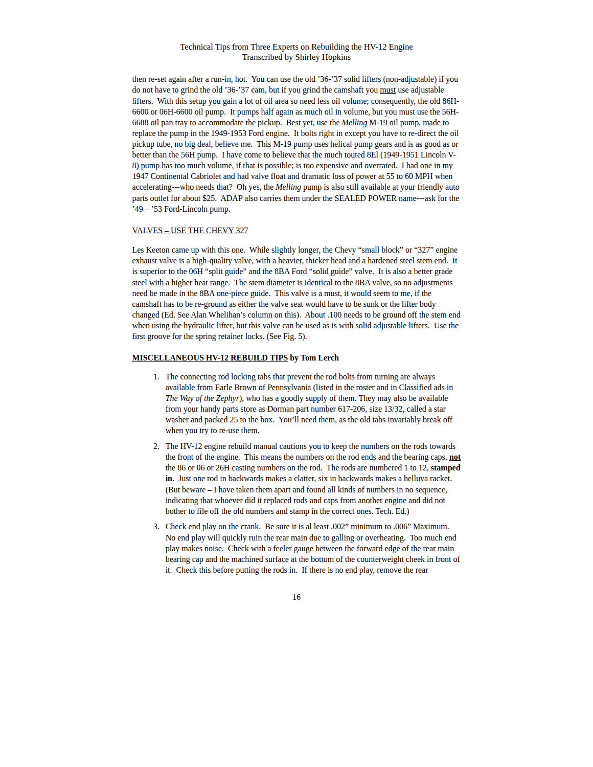Technical Tips from Three Experts on Rebuilding the HV-12 Engine Transcribed by Shirley Hopkins
then re-set again after a run-in, hot. You can use the old ’36-’37 solid lifters (non-adjustable) if you do not have to grind the old ’36-’37 cam, but if you grind the camshaft you must use adjustable lifters. With this setup you gain a lot of oil area so need less oil volume; consequently, the old 86H-6600 or 06H-6600 oil pump. It pumps half again as much oil in volume, but you must use the 56H-6688 oil pan tray to accommodate the pickup. Best yet, use the Melling M-19 oil pump, made to replace the pump in the 1949-1953 Ford engine. It bolts right in except you have to re-direct the oil pickup tube, no big deal, believe me. This M-19 pump uses helical pump gears and is as good as or better than the 56H pump. I have come to believe that the much touted 8El (1949-1951 Lincoln V-8) pump has too much volume, if that is possible; is too expensive and overrated. I had one in my 1947 Continental Cabriolet and had valve float and dramatic loss of power at 55 to 60 MPH when accelerating---who needs that? Oh yes, the Melling pump is also still available at your friendly auto parts outlet for about $25. ADAP also carries them under the SEALED POWER name---ask for the ’49 – ’53 Ford-Lincoln pump.
VALVES – USE THE CHEVY 327
Les Keeton came up with this one. While slightly longer, the Chevy “small block” or “327” engine exhaust valve is a high-quality valve, with a heavier, thicker head and a hardened steel stem end. It is superior to the 06H “split guide” and the 8BA Ford “solid guide” valve. It is also a better grade steel with a higher heat range. The stem diameter is identical to the 8BA valve, so no adjustments need be made in the 8BA one-piece guide. This valve is a must, it would seem to me, if the camshaft has to be re-ground as either the valve seat would have to be sunk or the lifter body changed (Ed. See Alan Whelihan’s column on this). About .100 needs to be ground off the stem end when using the hydraulic lifter, but this valve can be used as is with solid adjustable lifters. Use the first groove for the spring retainer locks. (See Fig. 5).
MISCELLANEOUS HV-12 REBUILD TIPS by Tom Lerch
The connecting rod locking tabs that prevent the rod bolts from turning are always available from Earle Brown of Pennsylvania (listed in the roster and in Classified ads in The Way of the Zephyr), who has a goodly supply of them. They may also be available from your handy parts store as Dorman part number 617-206, size 13/32, called a star washer and packed 25 to the box. You’ll need them, as the old tabs invariably break off when you try to re-use them.
The HV-12 engine rebuild manual cautions you to keep the numbers on the rods towards the front of the engine. This means the numbers on the rod ends and the bearing caps, not the 86 or 06 or 26H casting numbers on the rod. The rods are numbered 1 to 12, stamped in. Just one rod in backwards makes a clatter, six in backwards makes a helluva racket. (But beware – I have taken them apart and found all kinds of numbers in no sequence, indicating that whoever did it replaced rods and caps from another engine and did not bother to file off the old numbers and stamp in the correct ones. Tech. Ed.)
Check end play on the crank. Be sure it is al least .002” minimum to .006” Maximum. No end play will quickly ruin the rear main due to galling or overheating. Too much end play makes noise. Check with a feeler gauge between the forward edge of the rear main bearing cap and the machined surface at the bottom of the counterweight cheek in front of it. Check this before putting the rods in. If there is no end play, remove the rear
16